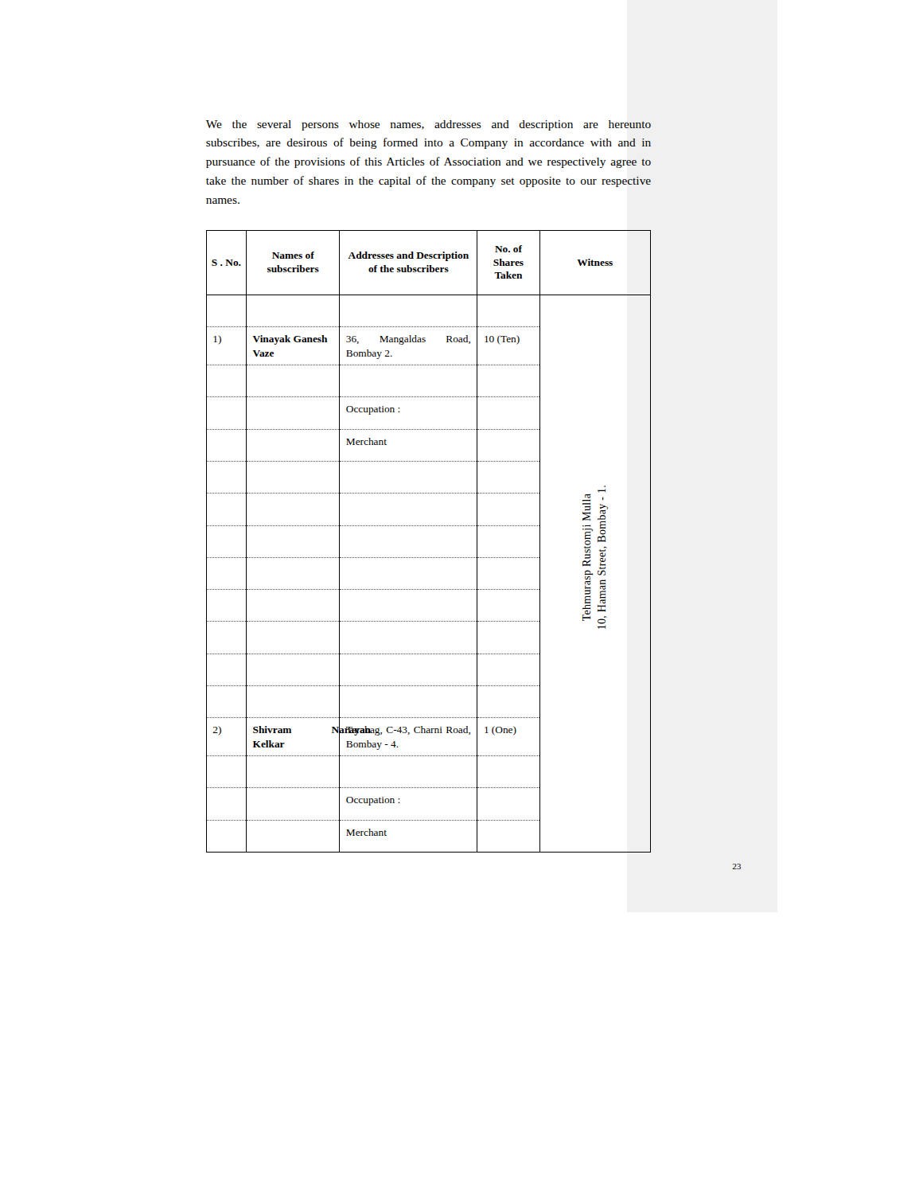We the several persons whose names, addresses and description are hereunto subscribes, are desirous of being formed into a Company in accordance with and in pursuance of the provisions of this Articles of Association and we respectively agree to take the number of shares in the capital of the company set opposite to our respective names.
| S . No. | Names of subscribers | Addresses and Description of the subscribers | No. of Shares Taken | Witness |
| --- | --- | --- | --- | --- |
| | | | | Tehmurasp Rustomji Mulla 10, Haman Street, Bombay - 1. |
| 1) | Vinayak Ganesh Vaze | 36, Mangaldas Road, Bombay 2. | 10 (Ten) |
| | | Occupation : | |
| | | Merchant | |
| 2) | Shivram Narayan Kelkar | Tarabag, C-43, Charni Road, Bombay - 4. | 1 (One) |
| | | Occupation : | |
| | | Merchant | | |
23